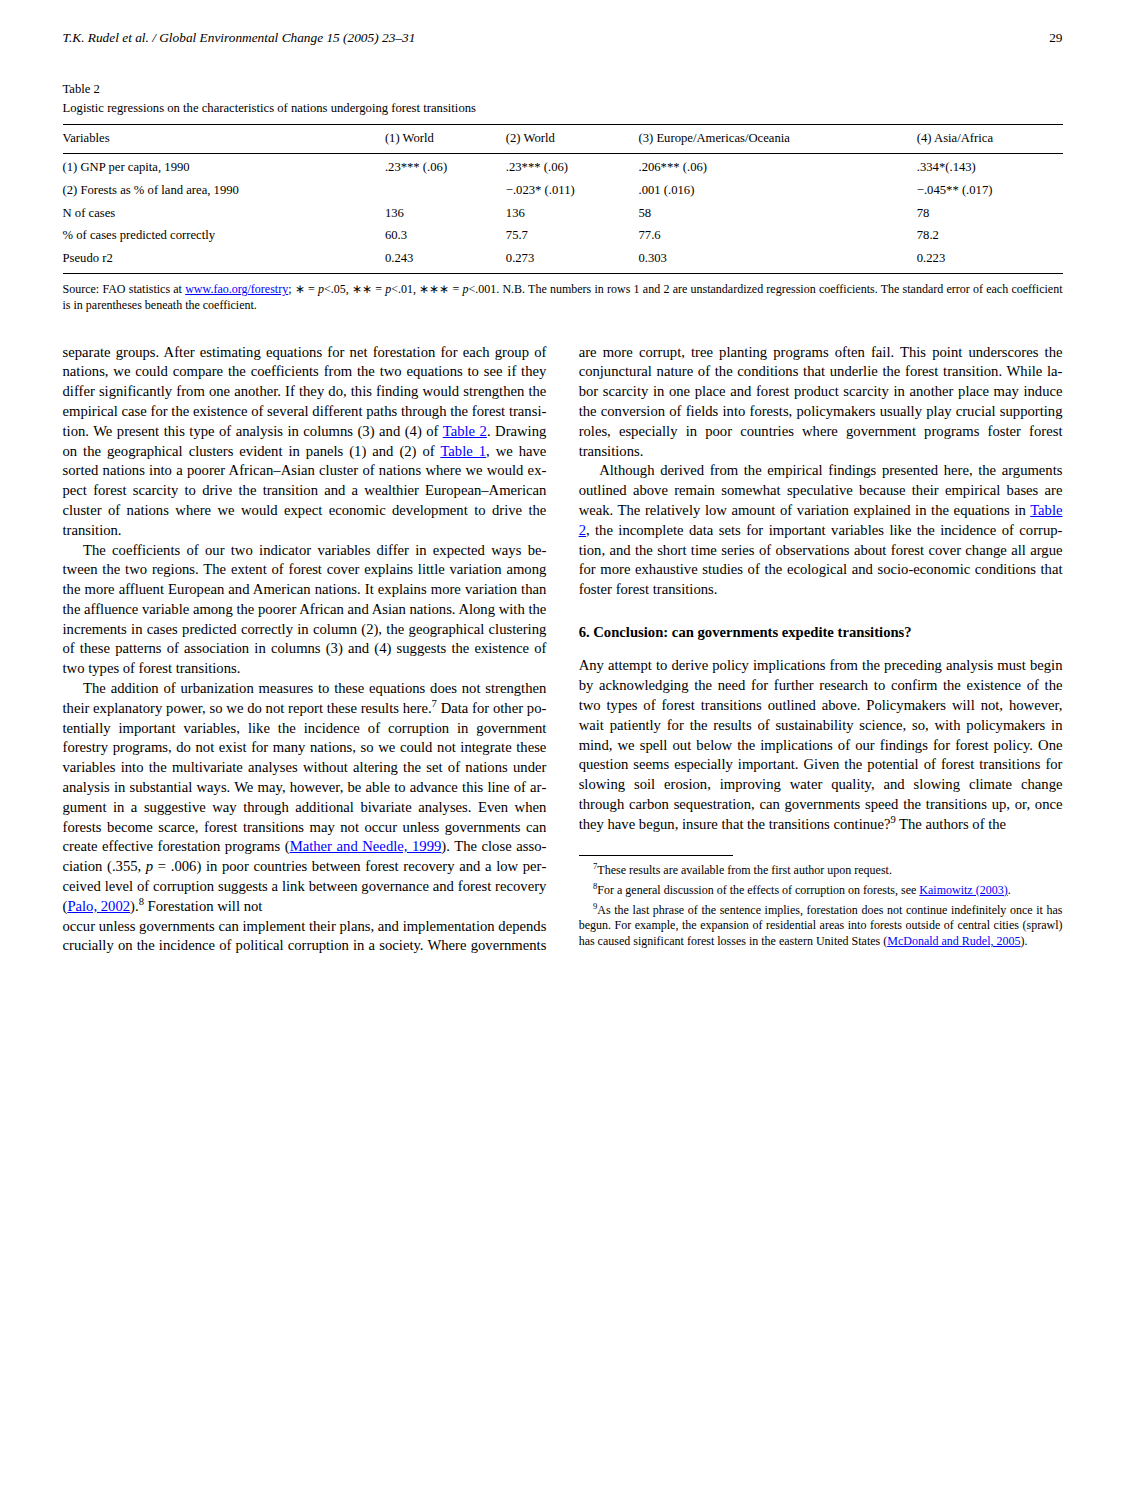T.K. Rudel et al. / Global Environmental Change 15 (2005) 23–31 29
Table 2
Logistic regressions on the characteristics of nations undergoing forest transitions
| Variables | (1) World | (2) World | (3) Europe/Americas/Oceania | (4) Asia/Africa |
| --- | --- | --- | --- | --- |
| (1) GNP per capita, 1990 | .23*** (.06) | .23*** (.06) | .206*** (.06) | .334*(.143) |
| (2) Forests as % of land area, 1990 | | −.023* (.011) | .001 (.016) | −.045** (.017) |
| N of cases | 136 | 136 | 58 | 78 |
| % of cases predicted correctly | 60.3 | 75.7 | 77.6 | 78.2 |
| Pseudo r2 | 0.243 | 0.273 | 0.303 | 0.223 |
Source: FAO statistics at www.fao.org/forestry; ∗ = p<.05, ∗∗ = p<.01, ∗∗∗ = p<.001. N.B. The numbers in rows 1 and 2 are unstandardized regression coefficients. The standard error of each coefficient is in parentheses beneath the coefficient.
separate groups. After estimating equations for net forestation for each group of nations, we could compare the coefficients from the two equations to see if they differ significantly from one another. If they do, this finding would strengthen the empirical case for the existence of several different paths through the forest transition. We present this type of analysis in columns (3) and (4) of Table 2. Drawing on the geographical clusters evident in panels (1) and (2) of Table 1, we have sorted nations into a poorer African–Asian cluster of nations where we would expect forest scarcity to drive the transition and a wealthier European–American cluster of nations where we would expect economic development to drive the transition.
The coefficients of our two indicator variables differ in expected ways between the two regions. The extent of forest cover explains little variation among the more affluent European and American nations. It explains more variation than the affluence variable among the poorer African and Asian nations. Along with the increments in cases predicted correctly in column (2), the geographical clustering of these patterns of association in columns (3) and (4) suggests the existence of two types of forest transitions.
The addition of urbanization measures to these equations does not strengthen their explanatory power, so we do not report these results here.7 Data for other potentially important variables, like the incidence of corruption in government forestry programs, do not exist for many nations, so we could not integrate these variables into the multivariate analyses without altering the set of nations under analysis in substantial ways. We may, however, be able to advance this line of argument in a suggestive way through additional bivariate analyses. Even when forests become scarce, forest transitions may not occur unless governments can create effective forestation programs (Mather and Needle, 1999). The close association (.355, p = .006) in poor countries between forest recovery and a low perceived level of corruption suggests a link between governance and forest recovery (Palo, 2002).8 Forestation will not
occur unless governments can implement their plans, and implementation depends crucially on the incidence of political corruption in a society. Where governments are more corrupt, tree planting programs often fail. This point underscores the conjunctural nature of the conditions that underlie the forest transition. While labor scarcity in one place and forest product scarcity in another place may induce the conversion of fields into forests, policymakers usually play crucial supporting roles, especially in poor countries where government programs foster forest transitions.
Although derived from the empirical findings presented here, the arguments outlined above remain somewhat speculative because their empirical bases are weak. The relatively low amount of variation explained in the equations in Table 2, the incomplete data sets for important variables like the incidence of corruption, and the short time series of observations about forest cover change all argue for more exhaustive studies of the ecological and socio-economic conditions that foster forest transitions.
6. Conclusion: can governments expedite transitions?
Any attempt to derive policy implications from the preceding analysis must begin by acknowledging the need for further research to confirm the existence of the two types of forest transitions outlined above. Policymakers will not, however, wait patiently for the results of sustainability science, so, with policymakers in mind, we spell out below the implications of our findings for forest policy. One question seems especially important. Given the potential of forest transitions for slowing soil erosion, improving water quality, and slowing climate change through carbon sequestration, can governments speed the transitions up, or, once they have begun, insure that the transitions continue?9 The authors of the
7These results are available from the first author upon request.
8For a general discussion of the effects of corruption on forests, see Kaimowitz (2003).
9As the last phrase of the sentence implies, forestation does not continue indefinitely once it has begun. For example, the expansion of residential areas into forests outside of central cities (sprawl) has caused significant forest losses in the eastern United States (McDonald and Rudel, 2005).